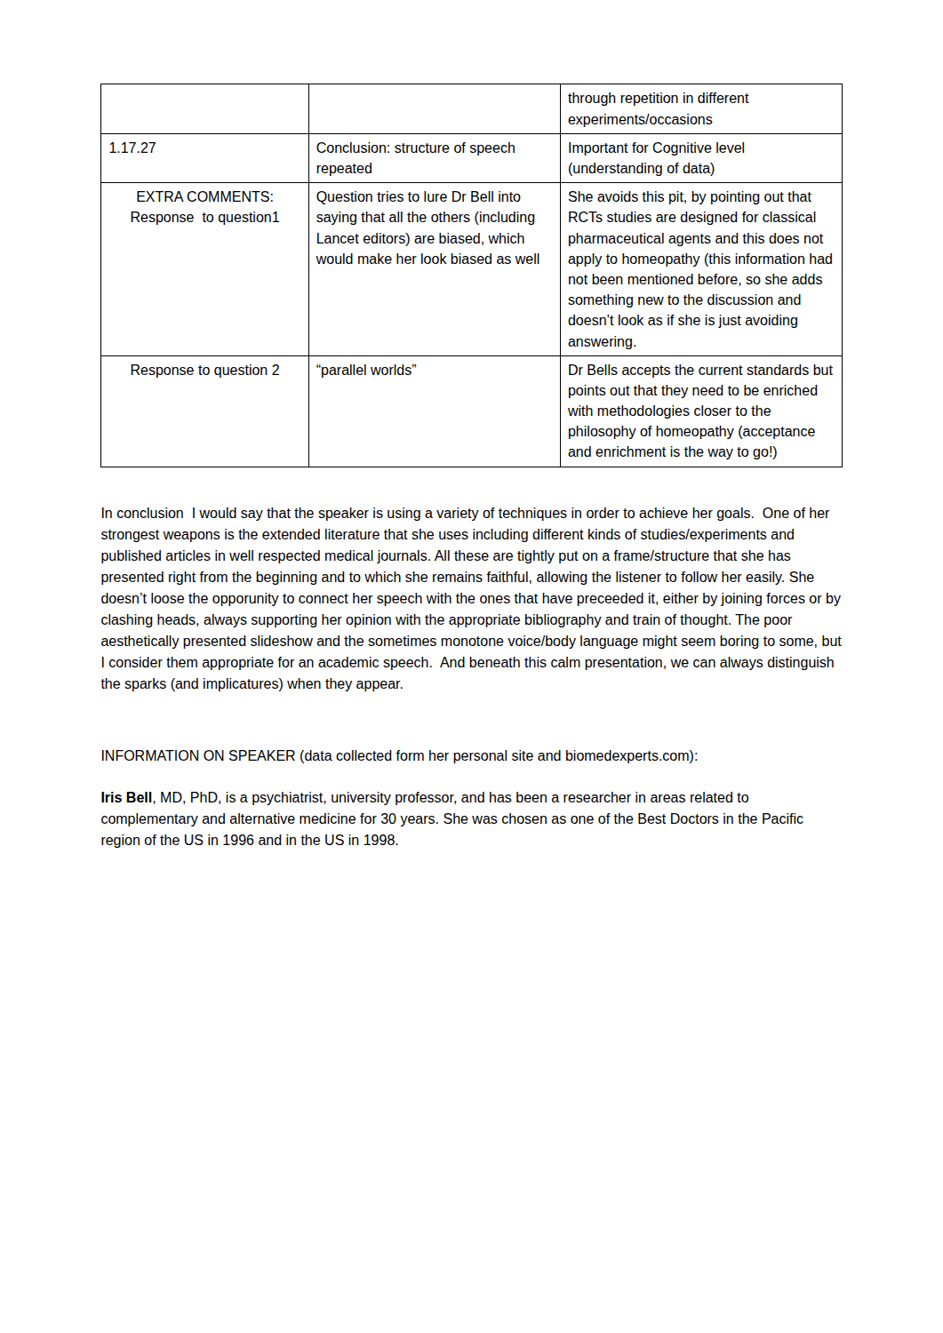| | | through repetition in different experiments/occasions |
| 1.17.27 | Conclusion: structure of speech repeated | Important for Cognitive level (understanding of data) |
| EXTRA COMMENTS: Response to question1 | Question tries to lure Dr Bell into saying that all the others (including Lancet editors) are biased, which would make her look biased as well | She avoids this pit, by pointing out that RCTs studies are designed for classical pharmaceutical agents and this does not apply to homeopathy (this information had not been mentioned before, so she adds something new to the discussion and doesn’t look as if she is just avoiding answering. |
| Response to question 2 | “parallel worlds” | Dr Bells accepts the current standards but points out that they need to be enriched with methodologies closer to the philosophy of homeopathy (acceptance and enrichment is the way to go!) |
In conclusion I would say that the speaker is using a variety of techniques in order to achieve her goals. One of her strongest weapons is the extended literature that she uses including different kinds of studies/experiments and published articles in well respected medical journals. All these are tightly put on a frame/structure that she has presented right from the beginning and to which she remains faithful, allowing the listener to follow her easily. She doesn’t loose the opporunity to connect her speech with the ones that have preceeded it, either by joining forces or by clashing heads, always supporting her opinion with the appropriate bibliography and train of thought. The poor aesthetically presented slideshow and the sometimes monotone voice/body language might seem boring to some, but I consider them appropriate for an academic speech. And beneath this calm presentation, we can always distinguish the sparks (and implicatures) when they appear.
INFORMATION ON SPEAKER (data collected form her personal site and biomedexperts.com):
Iris Bell, MD, PhD, is a psychiatrist, university professor, and has been a researcher in areas related to complementary and alternative medicine for 30 years. She was chosen as one of the Best Doctors in the Pacific region of the US in 1996 and in the US in 1998.